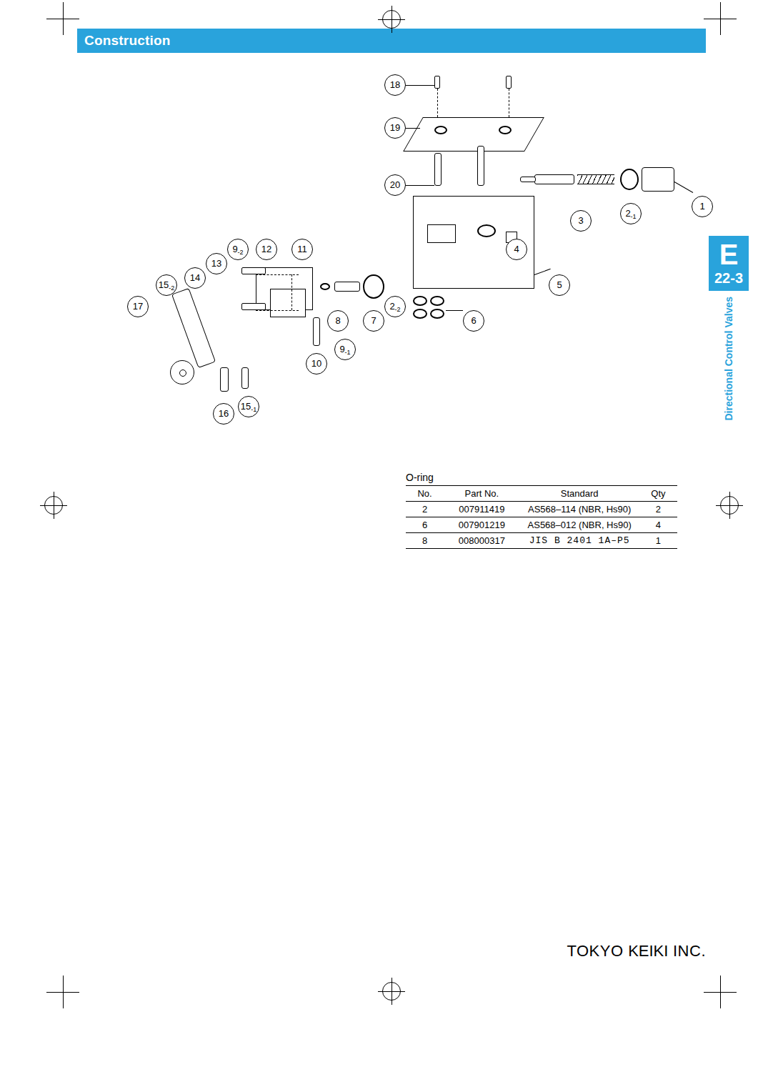E
22-3
Directional Control Valves
Construction
18
19
20
5
1
2-1
3
4
6
2-2
7
8
11
12
9-2
13
14
15-2
17
16
15-1
10
9-1
O-ring
| No. | Part No. | Standard | Qty |
| --- | --- | --- | --- |
| 2 | 007911419 | AS568–114 (NBR, Hs90) | 2 |
| 6 | 007901219 | AS568–012 (NBR, Hs90) | 4 |
| 8 | 008000317 | JIS B 2401 1A–P5 | 1 |
TOKYO KEIKI INC.